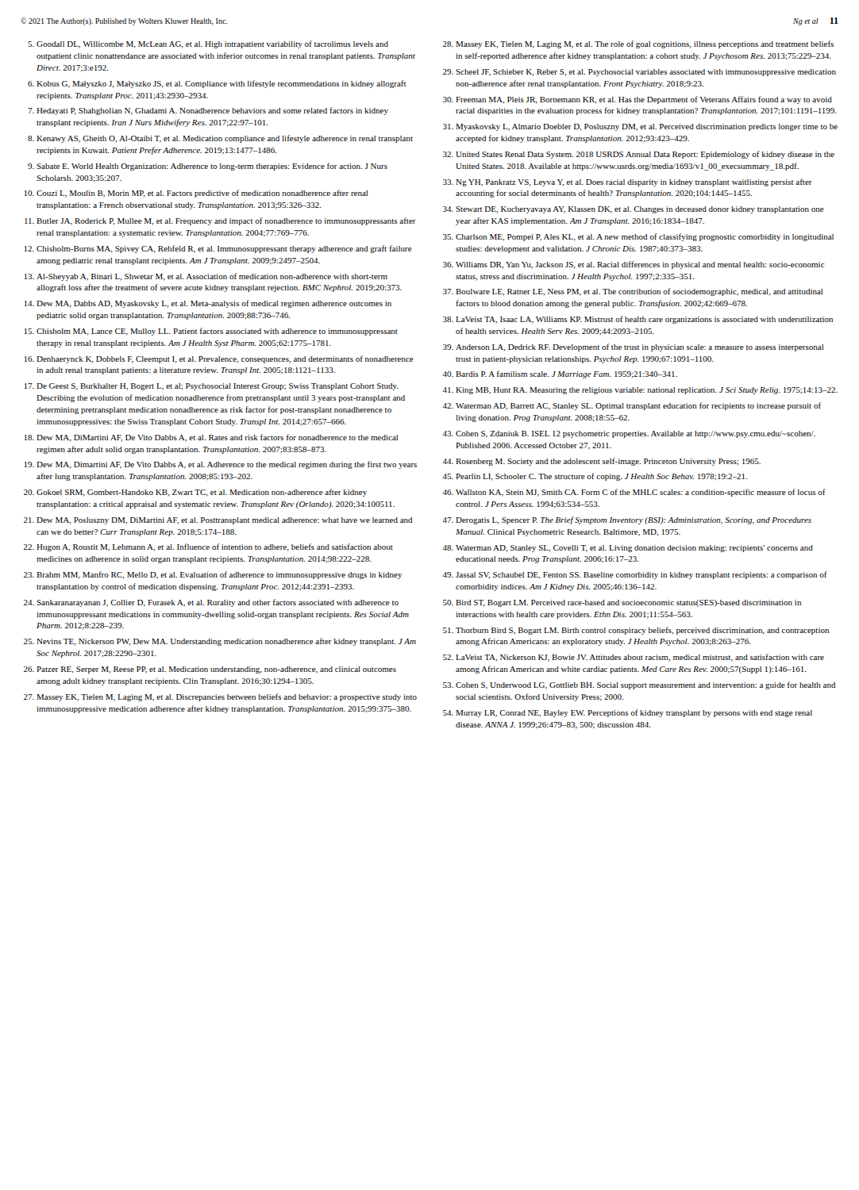© 2021 The Author(s). Published by Wolters Kluwer Health, Inc. Ng et al 11
Goodall DL, Willicombe M, McLean AG, et al. High intrapatient variability of tacrolimus levels and outpatient clinic nonattendance are associated with inferior outcomes in renal transplant patients. Transplant Direct. 2017;3:e192.
Kobus G, Małyszko J, Małyszko JS, et al. Compliance with lifestyle recommendations in kidney allograft recipients. Transplant Proc. 2011;43:2930–2934.
Hedayati P, Shahgholian N, Ghadami A. Nonadherence behaviors and some related factors in kidney transplant recipients. Iran J Nurs Midwifery Res. 2017;22:97–101.
Kenawy AS, Gheith O, Al-Otaibi T, et al. Medication compliance and lifestyle adherence in renal transplant recipients in Kuwait. Patient Prefer Adherence. 2019;13:1477–1486.
Sabate E. World Health Organization: Adherence to long-term therapies: Evidence for action. J Nurs Scholarsh. 2003;35:207.
Couzi L, Moulin B, Morin MP, et al. Factors predictive of medication nonadherence after renal transplantation: a French observational study. Transplantation. 2013;95:326–332.
Butler JA, Roderick P, Mullee M, et al. Frequency and impact of nonadherence to immunosuppressants after renal transplantation: a systematic review. Transplantation. 2004;77:769–776.
Chisholm-Burns MA, Spivey CA, Rehfeld R, et al. Immunosuppressant therapy adherence and graft failure among pediatric renal transplant recipients. Am J Transplant. 2009;9:2497–2504.
Al-Sheyyab A, Binari L, Shwetar M, et al. Association of medication non-adherence with short-term allograft loss after the treatment of severe acute kidney transplant rejection. BMC Nephrol. 2019;20:373.
Dew MA, Dabbs AD, Myaskovsky L, et al. Meta-analysis of medical regimen adherence outcomes in pediatric solid organ transplantation. Transplantation. 2009;88:736–746.
Chisholm MA, Lance CE, Mulloy LL. Patient factors associated with adherence to immunosuppressant therapy in renal transplant recipients. Am J Health Syst Pharm. 2005;62:1775–1781.
Denhaerynck K, Dobbels F, Cleemput I, et al. Prevalence, consequences, and determinants of nonadherence in adult renal transplant patients: a literature review. Transpl Int. 2005;18:1121–1133.
De Geest S, Burkhalter H, Bogert L, et al; Psychosocial Interest Group; Swiss Transplant Cohort Study. Describing the evolution of medication nonadherence from pretransplant until 3 years post-transplant and determining pretransplant medication nonadherence as risk factor for post-transplant nonadherence to immunosuppressives: the Swiss Transplant Cohort Study. Transpl Int. 2014;27:657–666.
Dew MA, DiMartini AF, De Vito Dabbs A, et al. Rates and risk factors for nonadherence to the medical regimen after adult solid organ transplantation. Transplantation. 2007;83:858–873.
Dew MA, Dimartini AF, De Vito Dabbs A, et al. Adherence to the medical regimen during the first two years after lung transplantation. Transplantation. 2008;85:193–202.
Gokoel SRM, Gombert-Handoko KB, Zwart TC, et al. Medication non-adherence after kidney transplantation: a critical appraisal and systematic review. Transplant Rev (Orlando). 2020;34:100511.
Dew MA, Posluszny DM, DiMartini AF, et al. Posttransplant medical adherence: what have we learned and can we do better? Curr Transplant Rep. 2018;5:174–188.
Hugon A, Roustit M, Lehmann A, et al. Influence of intention to adhere, beliefs and satisfaction about medicines on adherence in solid organ transplant recipients. Transplantation. 2014;98:222–228.
Brahm MM, Manfro RC, Mello D, et al. Evaluation of adherence to immunosuppressive drugs in kidney transplantation by control of medication dispensing. Transplant Proc. 2012;44:2391–2393.
Sankaranarayanan J, Collier D, Furasek A, et al. Rurality and other factors associated with adherence to immunosuppressant medications in community-dwelling solid-organ transplant recipients. Res Social Adm Pharm. 2012;8:228–239.
Nevins TE, Nickerson PW, Dew MA. Understanding medication nonadherence after kidney transplant. J Am Soc Nephrol. 2017;28:2290–2301.
Patzer RE, Serper M, Reese PP, et al. Medication understanding, non-adherence, and clinical outcomes among adult kidney transplant recipients. Clin Transplant. 2016;30:1294–1305.
Massey EK, Tielen M, Laging M, et al. Discrepancies between beliefs and behavior: a prospective study into immunosuppressive medication adherence after kidney transplantation. Transplantation. 2015;99:375–380.
Massey EK, Tielen M, Laging M, et al. The role of goal cognitions, illness perceptions and treatment beliefs in self-reported adherence after kidney transplantation: a cohort study. J Psychosom Res. 2013;75:229–234.
Scheel JF, Schieber K, Reber S, et al. Psychosocial variables associated with immunosuppressive medication non-adherence after renal transplantation. Front Psychiatry. 2018;9:23.
Freeman MA, Pleis JR, Bornemann KR, et al. Has the Department of Veterans Affairs found a way to avoid racial disparities in the evaluation process for kidney transplantation? Transplantation. 2017;101:1191–1199.
Myaskovsky L, Almario Doebler D, Posluszny DM, et al. Perceived discrimination predicts longer time to be accepted for kidney transplant. Transplantation. 2012;93:423–429.
United States Renal Data System. 2018 USRDS Annual Data Report: Epidemiology of kidney disease in the United States. 2018. Available at https://www.usrds.org/media/1693/v1_00_execsummary_18.pdf.
Ng YH, Pankratz VS, Leyva Y, et al. Does racial disparity in kidney transplant waitlisting persist after accounting for social determinants of health? Transplantation. 2020;104:1445–1455.
Stewart DE, Kucheryavaya AY, Klassen DK, et al. Changes in deceased donor kidney transplantation one year after KAS implementation. Am J Transplant. 2016;16:1834–1847.
Charlson ME, Pompei P, Ales KL, et al. A new method of classifying prognostic comorbidity in longitudinal studies: development and validation. J Chronic Dis. 1987;40:373–383.
Williams DR, Yan Yu, Jackson JS, et al. Racial differences in physical and mental health: socio-economic status, stress and discrimination. J Health Psychol. 1997;2:335–351.
Boulware LE, Ratner LE, Ness PM, et al. The contribution of sociodemographic, medical, and attitudinal factors to blood donation among the general public. Transfusion. 2002;42:669–678.
LaVeist TA, Isaac LA, Williams KP. Mistrust of health care organizations is associated with underutilization of health services. Health Serv Res. 2009;44:2093–2105.
Anderson LA, Dedrick RF. Development of the trust in physician scale: a measure to assess interpersonal trust in patient-physician relationships. Psychol Rep. 1990;67:1091–1100.
Bardis P. A familism scale. J Marriage Fam. 1959;21:340–341.
King MB, Hunt RA. Measuring the religious variable: national replication. J Sci Study Relig. 1975;14:13–22.
Waterman AD, Barrett AC, Stanley SL. Optimal transplant education for recipients to increase pursuit of living donation. Prog Transplant. 2008;18:55–62.
Cohen S, Zdaniuk B. ISEL 12 psychometric properties. Available at http://www.psy.cmu.edu/~scohen/. Published 2006. Accessed October 27, 2011.
Rosenberg M. Society and the adolescent self-image. Princeton University Press; 1965.
Pearlin LI, Schooler C. The structure of coping. J Health Soc Behav. 1978;19:2–21.
Wallston KA, Stein MJ, Smith CA. Form C of the MHLC scales: a condition-specific measure of locus of control. J Pers Assess. 1994;63:534–553.
Derogatis L, Spencer P. The Brief Symptom Inventory (BSI): Administration, Scoring, and Procedures Manual. Clinical Psychometric Research. Baltimore, MD, 1975.
Waterman AD, Stanley SL, Covelli T, et al. Living donation decision making: recipients' concerns and educational needs. Prog Transplant. 2006;16:17–23.
Jassal SV, Schaubel DE, Fenton SS. Baseline comorbidity in kidney transplant recipients: a comparison of comorbidity indices. Am J Kidney Dis. 2005;46:136–142.
Bird ST, Bogart LM. Perceived race-based and socioeconomic status(SES)-based discrimination in interactions with health care providers. Ethn Dis. 2001;11:554–563.
Thorburn Bird S, Bogart LM. Birth control conspiracy beliefs, perceived discrimination, and contraception among African Americans: an exploratory study. J Health Psychol. 2003;8:263–276.
LaVeist TA, Nickerson KJ, Bowie JV. Attitudes about racism, medical mistrust, and satisfaction with care among African American and white cardiac patients. Med Care Res Rev. 2000;57(Suppl 1):146–161.
Cohen S, Underwood LG, Gottlieb BH. Social support measurement and intervention: a guide for health and social scientists. Oxford University Press; 2000.
Murray LR, Conrad NE, Bayley EW. Perceptions of kidney transplant by persons with end stage renal disease. ANNA J. 1999;26:479–83, 500; discussion 484.